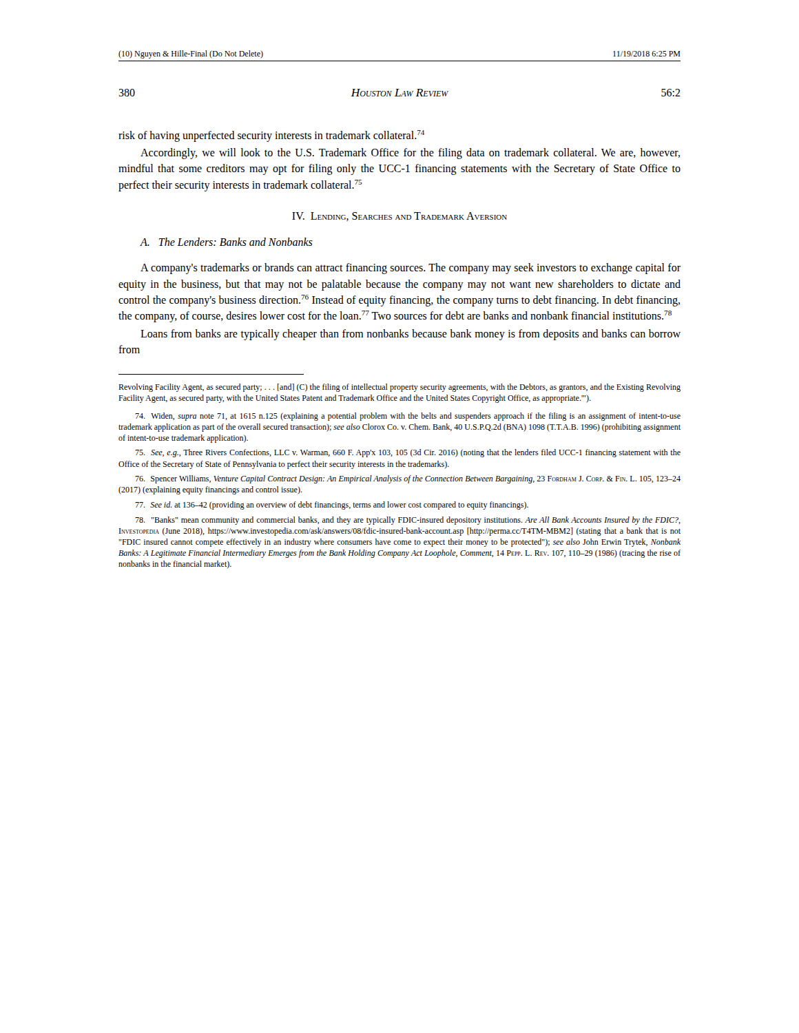(10) Nguyen & Hille-Final (Do Not Delete) 11/19/2018 6:25 PM
380 Houston Law Review 56:2
risk of having unperfected security interests in trademark collateral.74
Accordingly, we will look to the U.S. Trademark Office for the filing data on trademark collateral. We are, however, mindful that some creditors may opt for filing only the UCC-1 financing statements with the Secretary of State Office to perfect their security interests in trademark collateral.75
IV. Lending, Searches and Trademark Aversion
A. The Lenders: Banks and Nonbanks
A company's trademarks or brands can attract financing sources. The company may seek investors to exchange capital for equity in the business, but that may not be palatable because the company may not want new shareholders to dictate and control the company's business direction.76 Instead of equity financing, the company turns to debt financing. In debt financing, the company, of course, desires lower cost for the loan.77 Two sources for debt are banks and nonbank financial institutions.78
Loans from banks are typically cheaper than from nonbanks because bank money is from deposits and banks can borrow from
Revolving Facility Agent, as secured party; . . . [and] (C) the filing of intellectual property security agreements, with the Debtors, as grantors, and the Existing Revolving Facility Agent, as secured party, with the United States Patent and Trademark Office and the United States Copyright Office, as appropriate.'").
74. Widen, supra note 71, at 1615 n.125 (explaining a potential problem with the belts and suspenders approach if the filing is an assignment of intent-to-use trademark application as part of the overall secured transaction); see also Clorox Co. v. Chem. Bank, 40 U.S.P.Q.2d (BNA) 1098 (T.T.A.B. 1996) (prohibiting assignment of intent-to-use trademark application).
75. See, e.g., Three Rivers Confections, LLC v. Warman, 660 F. App'x 103, 105 (3d Cir. 2016) (noting that the lenders filed UCC-1 financing statement with the Office of the Secretary of State of Pennsylvania to perfect their security interests in the trademarks).
76. Spencer Williams, Venture Capital Contract Design: An Empirical Analysis of the Connection Between Bargaining, 23 Fordham J. Corp. & Fin. L. 105, 123–24 (2017) (explaining equity financings and control issue).
77. See id. at 136–42 (providing an overview of debt financings, terms and lower cost compared to equity financings).
78. "Banks" mean community and commercial banks, and they are typically FDIC-insured depository institutions. Are All Bank Accounts Insured by the FDIC?, Investopedia (June 2018), https://www.investopedia.com/ask/answers/08/fdic-insured-bank-account.asp [http://perma.cc/T4TM-MBM2] (stating that a bank that is not "FDIC insured cannot compete effectively in an industry where consumers have come to expect their money to be protected"); see also John Erwin Trytek, Nonbank Banks: A Legitimate Financial Intermediary Emerges from the Bank Holding Company Act Loophole, Comment, 14 Pepp. L. Rev. 107, 110–29 (1986) (tracing the rise of nonbanks in the financial market).